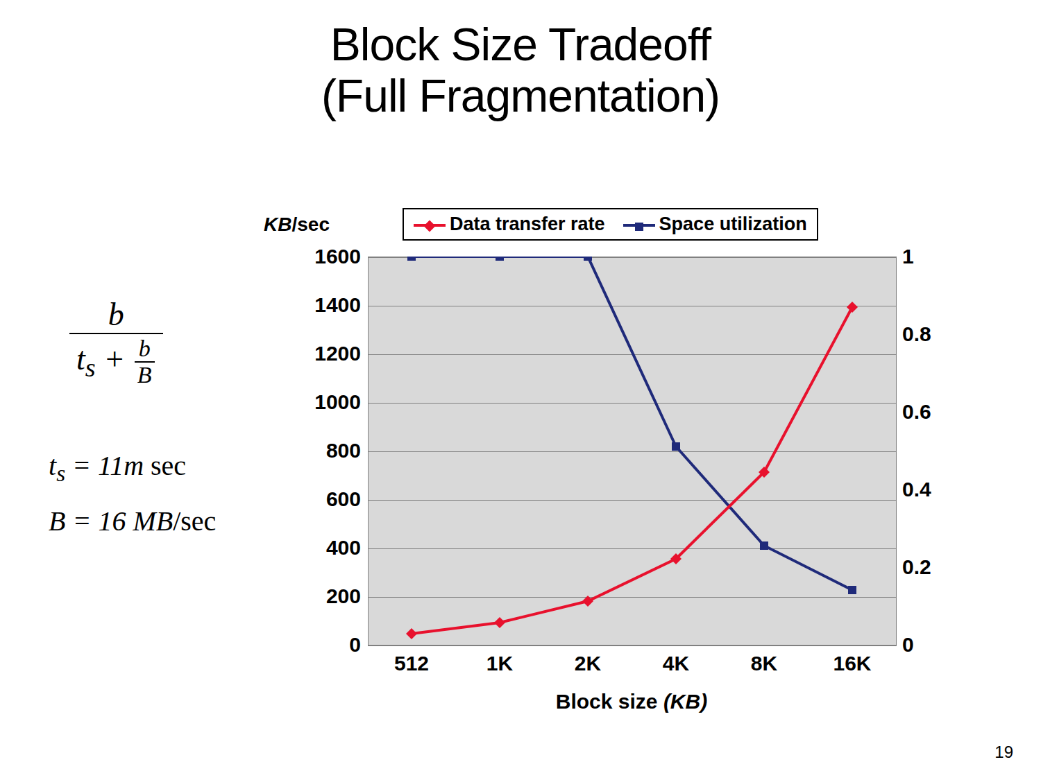Block Size Tradeoff
(Full Fragmentation)
b ts + b B
ts = 11m sec
B = 16 MB/sec
Data transfer rate Space utilization
KB/sec
1600
1400
1200
1000
800
600
400
200
0
1
0.8
0.6
0.4
0.2
0
512 1K 2K 4K 8K 16K
Block size (KB)
19